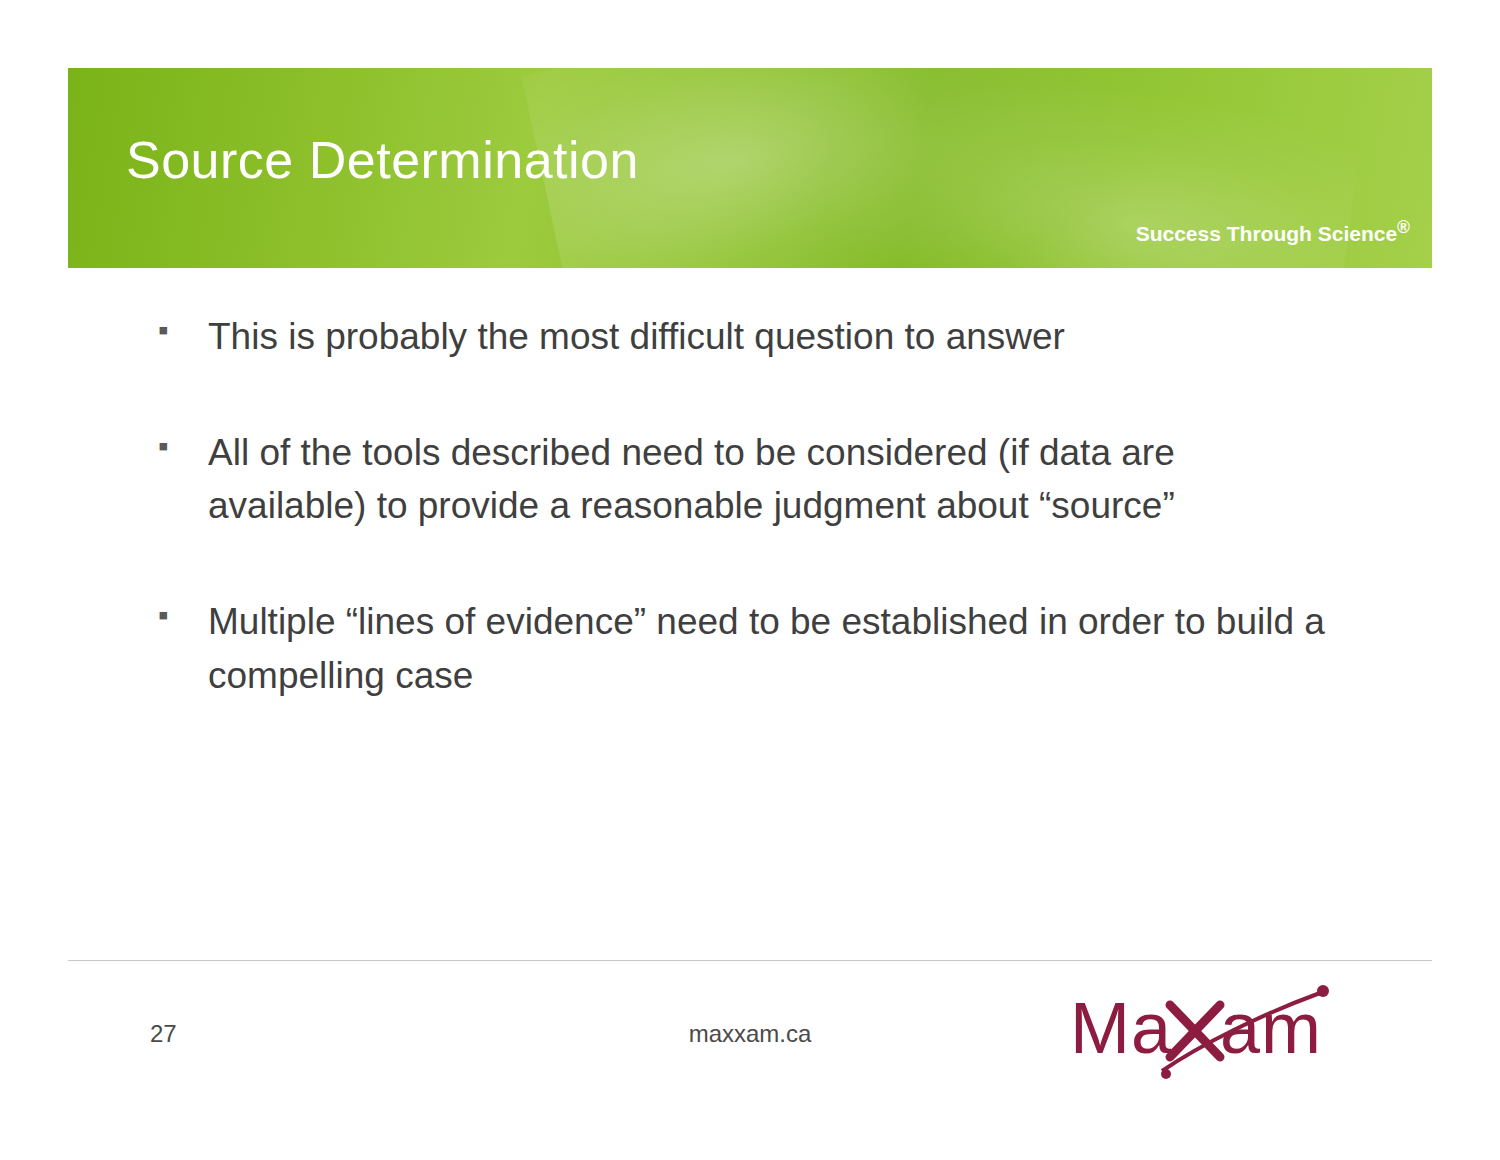Source Determination
Success Through Science®
This is probably the most difficult question to answer
All of the tools described need to be considered (if data are available) to provide a reasonable judgment about “source”
Multiple “lines of evidence” need to be established in order to build a compelling case
27
maxxam.ca
Ma am